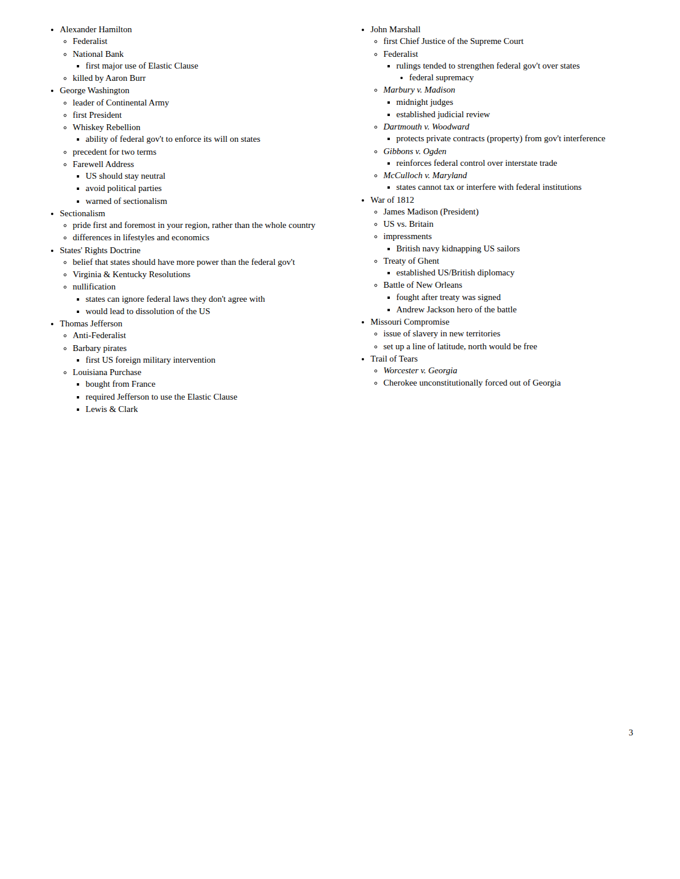Alexander Hamilton
Federalist
National Bank
first major use of Elastic Clause
killed by Aaron Burr
George Washington
leader of Continental Army
first President
Whiskey Rebellion
ability of federal gov't to enforce its will on states
precedent for two terms
Farewell Address
US should stay neutral
avoid political parties
warned of sectionalism
Sectionalism
pride first and foremost in your region, rather than the whole country
differences in lifestyles and economics
States' Rights Doctrine
belief that states should have more power than the federal gov't
Virginia & Kentucky Resolutions
nullification
states can ignore federal laws they don't agree with
would lead to dissolution of the US
Thomas Jefferson
Anti-Federalist
Barbary pirates
first US foreign military intervention
Louisiana Purchase
bought from France
required Jefferson to use the Elastic Clause
Lewis & Clark
John Marshall
first Chief Justice of the Supreme Court
Federalist
rulings tended to strengthen federal gov't over states
federal supremacy
Marbury v. Madison
midnight judges
established judicial review
Dartmouth v. Woodward
protects private contracts (property) from gov't interference
Gibbons v. Ogden
reinforces federal control over interstate trade
McCulloch v. Maryland
states cannot tax or interfere with federal institutions
War of 1812
James Madison (President)
US vs. Britain
impressments
British navy kidnapping US sailors
Treaty of Ghent
established US/British diplomacy
Battle of New Orleans
fought after treaty was signed
Andrew Jackson hero of the battle
Missouri Compromise
issue of slavery in new territories
set up a line of latitude, north would be free
Trail of Tears
Worcester v. Georgia
Cherokee unconstitutionally forced out of Georgia
3